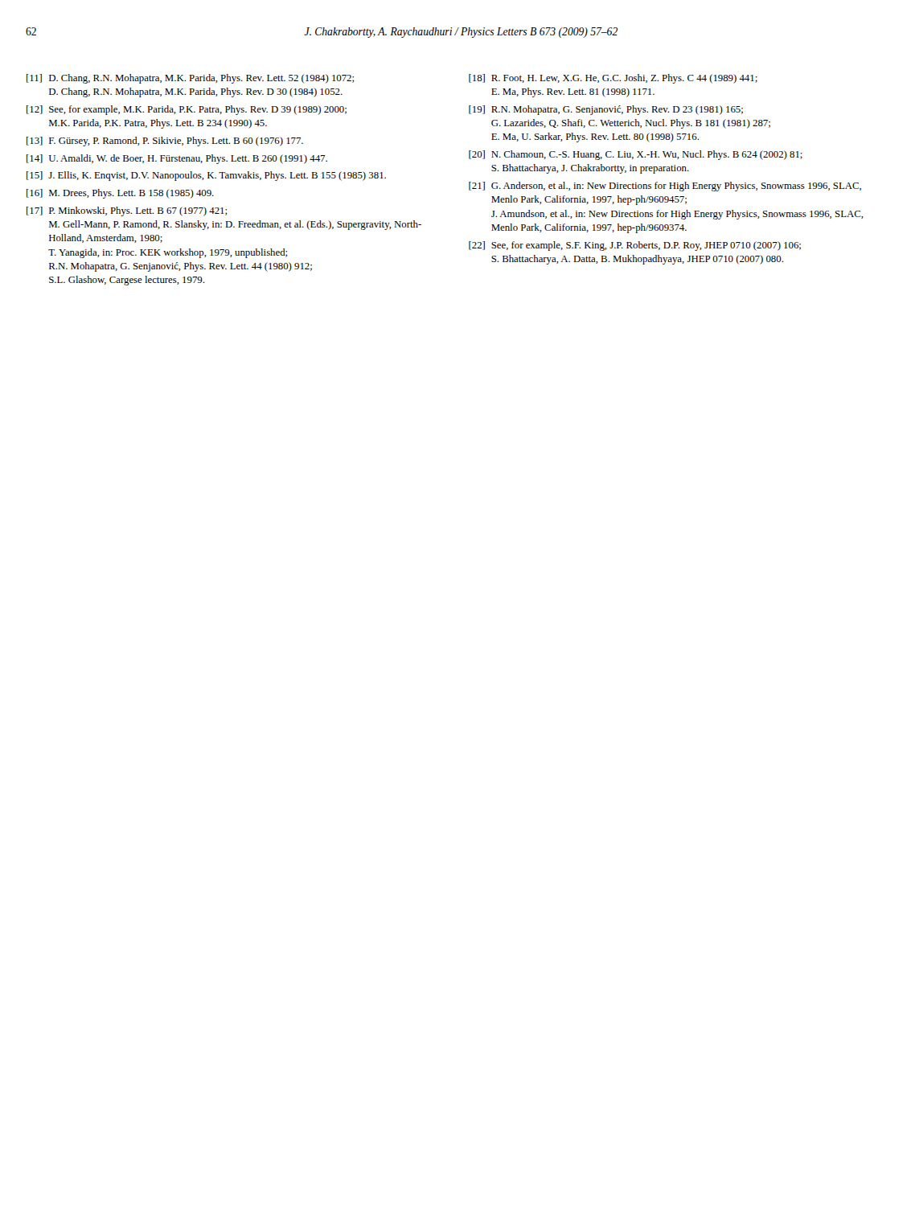62 J. Chakrabortty, A. Raychaudhuri / Physics Letters B 673 (2009) 57–62
[11] D. Chang, R.N. Mohapatra, M.K. Parida, Phys. Rev. Lett. 52 (1984) 1072; D. Chang, R.N. Mohapatra, M.K. Parida, Phys. Rev. D 30 (1984) 1052.
[12] See, for example, M.K. Parida, P.K. Patra, Phys. Rev. D 39 (1989) 2000; M.K. Parida, P.K. Patra, Phys. Lett. B 234 (1990) 45.
[13] F. Gürsey, P. Ramond, P. Sikivie, Phys. Lett. B 60 (1976) 177.
[14] U. Amaldi, W. de Boer, H. Fürstenau, Phys. Lett. B 260 (1991) 447.
[15] J. Ellis, K. Enqvist, D.V. Nanopoulos, K. Tamvakis, Phys. Lett. B 155 (1985) 381.
[16] M. Drees, Phys. Lett. B 158 (1985) 409.
[17] P. Minkowski, Phys. Lett. B 67 (1977) 421; M. Gell-Mann, P. Ramond, R. Slansky, in: D. Freedman, et al. (Eds.), Supergravity, North-Holland, Amsterdam, 1980; T. Yanagida, in: Proc. KEK workshop, 1979, unpublished; R.N. Mohapatra, G. Senjanović, Phys. Rev. Lett. 44 (1980) 912; S.L. Glashow, Cargese lectures, 1979.
[18] R. Foot, H. Lew, X.G. He, G.C. Joshi, Z. Phys. C 44 (1989) 441; E. Ma, Phys. Rev. Lett. 81 (1998) 1171.
[19] R.N. Mohapatra, G. Senjanović, Phys. Rev. D 23 (1981) 165; G. Lazarides, Q. Shafi, C. Wetterich, Nucl. Phys. B 181 (1981) 287; E. Ma, U. Sarkar, Phys. Rev. Lett. 80 (1998) 5716.
[20] N. Chamoun, C.-S. Huang, C. Liu, X.-H. Wu, Nucl. Phys. B 624 (2002) 81; S. Bhattacharya, J. Chakrabortty, in preparation.
[21] G. Anderson, et al., in: New Directions for High Energy Physics, Snowmass 1996, SLAC, Menlo Park, California, 1997, hep-ph/9609457; J. Amundson, et al., in: New Directions for High Energy Physics, Snowmass 1996, SLAC, Menlo Park, California, 1997, hep-ph/9609374.
[22] See, for example, S.F. King, J.P. Roberts, D.P. Roy, JHEP 0710 (2007) 106; S. Bhattacharya, A. Datta, B. Mukhopadhyaya, JHEP 0710 (2007) 080.